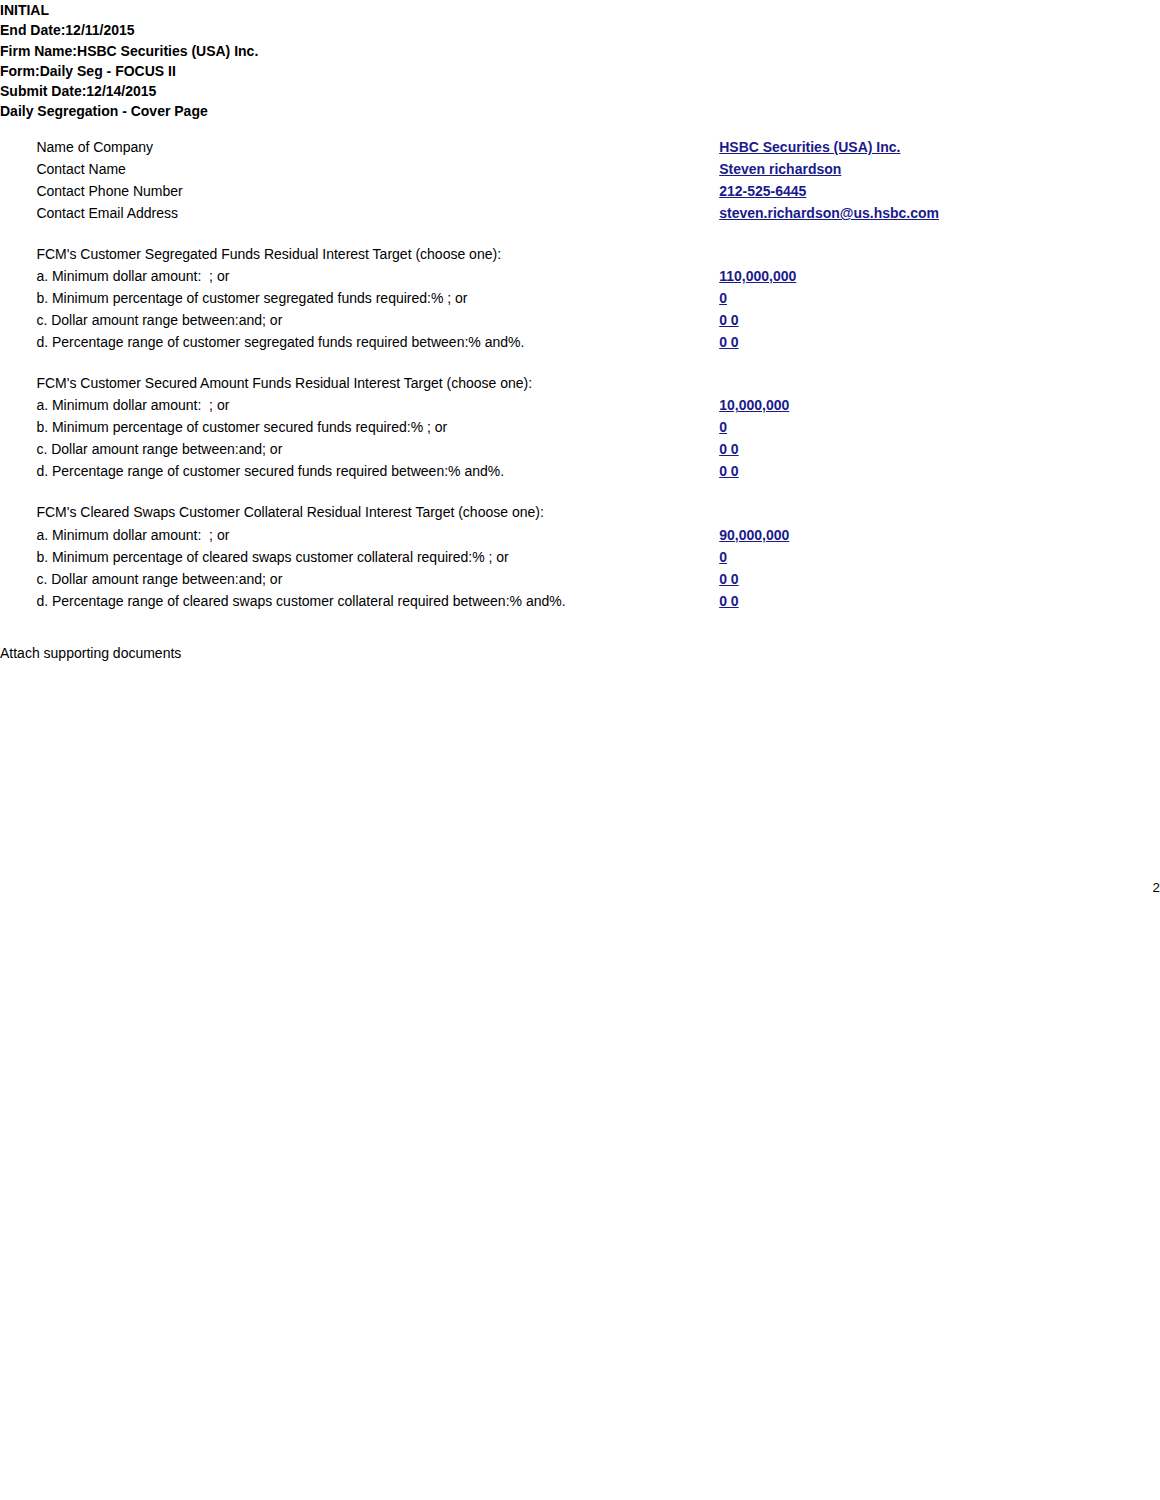INITIAL
End Date:12/11/2015
Firm Name:HSBC Securities (USA) Inc.
Form:Daily Seg - FOCUS II
Submit Date:12/14/2015
Daily Segregation - Cover Page
| Name of Company | HSBC Securities (USA) Inc. |
| Contact Name | Steven richardson |
| Contact Phone Number | 212-525-6445 |
| Contact Email Address | steven.richardson@us.hsbc.com |
FCM's Customer Segregated Funds Residual Interest Target (choose one):
| a. Minimum dollar amount: ; or | 110,000,000 |
| b. Minimum percentage of customer segregated funds required:% ; or | 0 |
| c. Dollar amount range between:and; or | 0 0 |
| d. Percentage range of customer segregated funds required between:% and%. | 0 0 |
FCM's Customer Secured Amount Funds Residual Interest Target (choose one):
| a. Minimum dollar amount: ; or | 10,000,000 |
| b. Minimum percentage of customer secured funds required:% ; or | 0 |
| c. Dollar amount range between:and; or | 0 0 |
| d. Percentage range of customer secured funds required between:% and%. | 0 0 |
FCM's Cleared Swaps Customer Collateral Residual Interest Target (choose one):
| a. Minimum dollar amount: ; or | 90,000,000 |
| b. Minimum percentage of cleared swaps customer collateral required:% ; or | 0 |
| c. Dollar amount range between:and; or | 0 0 |
| d. Percentage range of cleared swaps customer collateral required between:% and%. | 0 0 |
Attach supporting documents
2